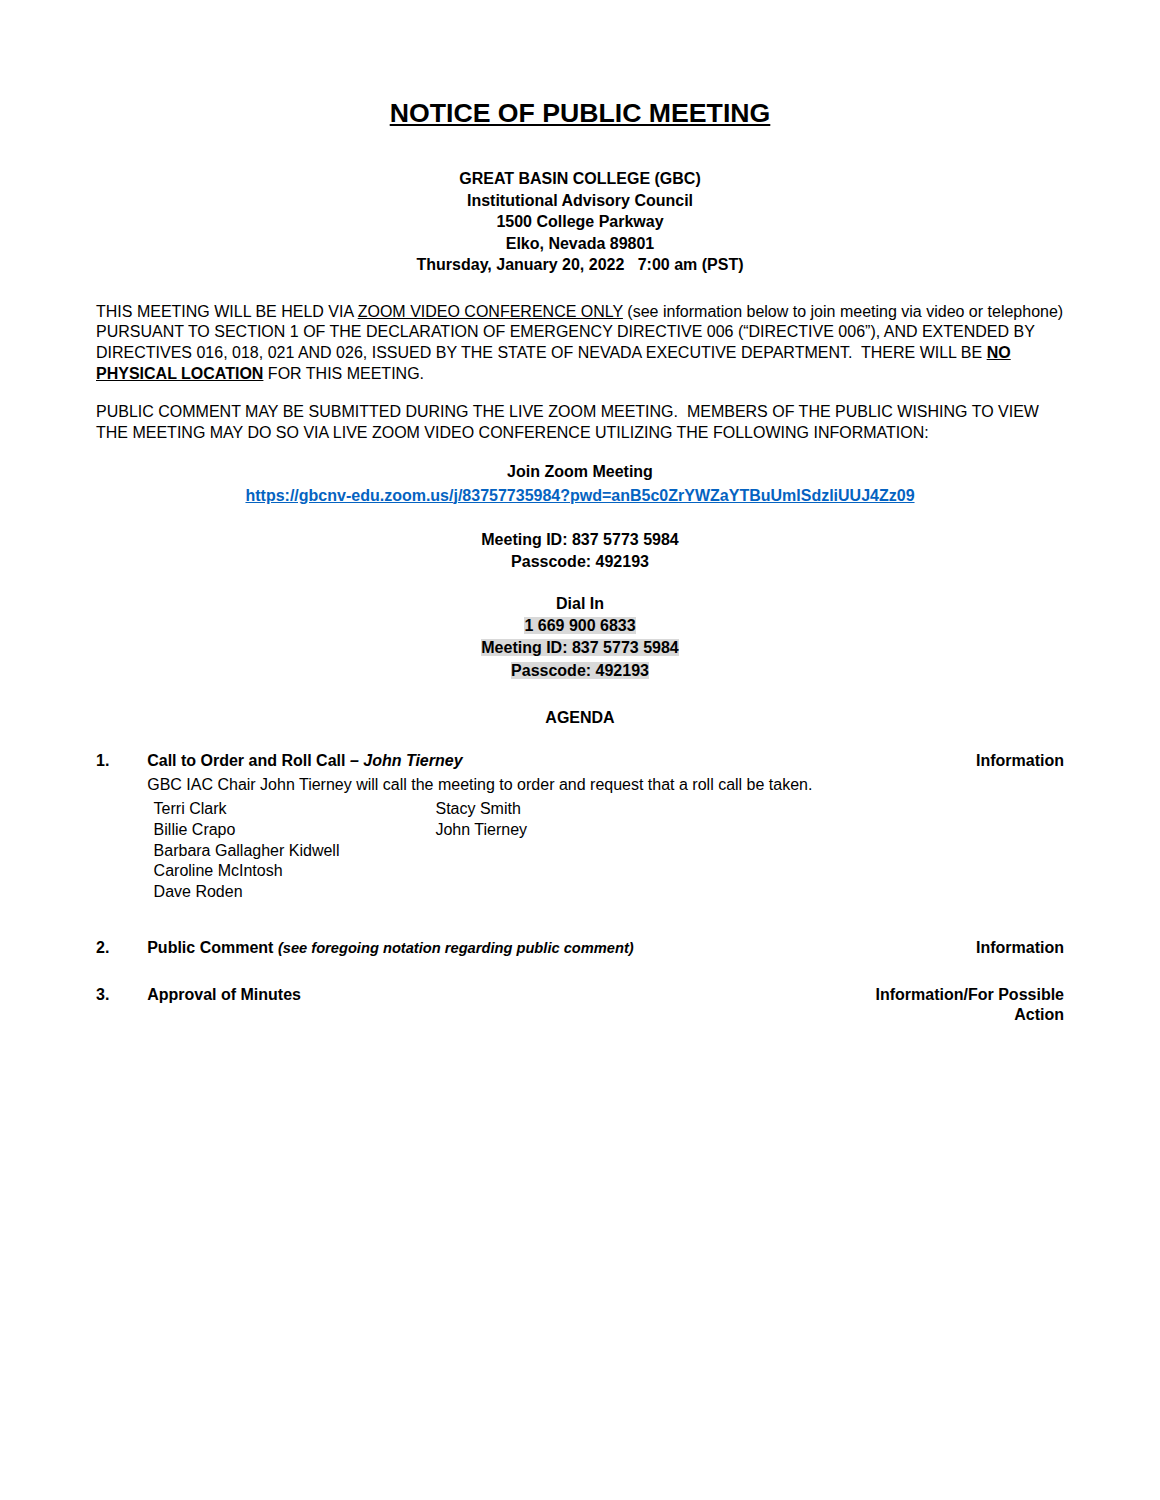NOTICE OF PUBLIC MEETING
GREAT BASIN COLLEGE (GBC)
Institutional Advisory Council
1500 College Parkway
Elko, Nevada 89801
Thursday, January 20, 2022 7:00 am (PST)
THIS MEETING WILL BE HELD VIA ZOOM VIDEO CONFERENCE ONLY (see information below to join meeting via video or telephone) PURSUANT TO SECTION 1 OF THE DECLARATION OF EMERGENCY DIRECTIVE 006 (“DIRECTIVE 006”), AND EXTENDED BY DIRECTIVES 016, 018, 021 AND 026, ISSUED BY THE STATE OF NEVADA EXECUTIVE DEPARTMENT. THERE WILL BE NO PHYSICAL LOCATION FOR THIS MEETING.
PUBLIC COMMENT MAY BE SUBMITTED DURING THE LIVE ZOOM MEETING. MEMBERS OF THE PUBLIC WISHING TO VIEW THE MEETING MAY DO SO VIA LIVE ZOOM VIDEO CONFERENCE UTILIZING THE FOLLOWING INFORMATION:
Join Zoom Meeting
https://gbcnv-edu.zoom.us/j/83757735984?pwd=anB5c0ZrYWZaYTBuUmlSdzliUUJ4Zz09
Meeting ID: 837 5773 5984
Passcode: 492193
Dial In
1 669 900 6833
Meeting ID: 837 5773 5984
Passcode: 492193
AGENDA
| 1. | Call to Order and Roll Call – John Tierney | Information |
| | GBC IAC Chair John Tierney will call the meeting to order and request that a roll call be taken. |
| Terri Clark | Stacy Smith |
| Billie Crapo | John Tierney |
| Barbara Gallagher Kidwell | |
| Caroline McIntosh | |
| Dave Roden | |
| 2. | Public Comment (see foregoing notation regarding public comment) | Information |
| 3. | Approval of Minutes | Information/For Possible Action |